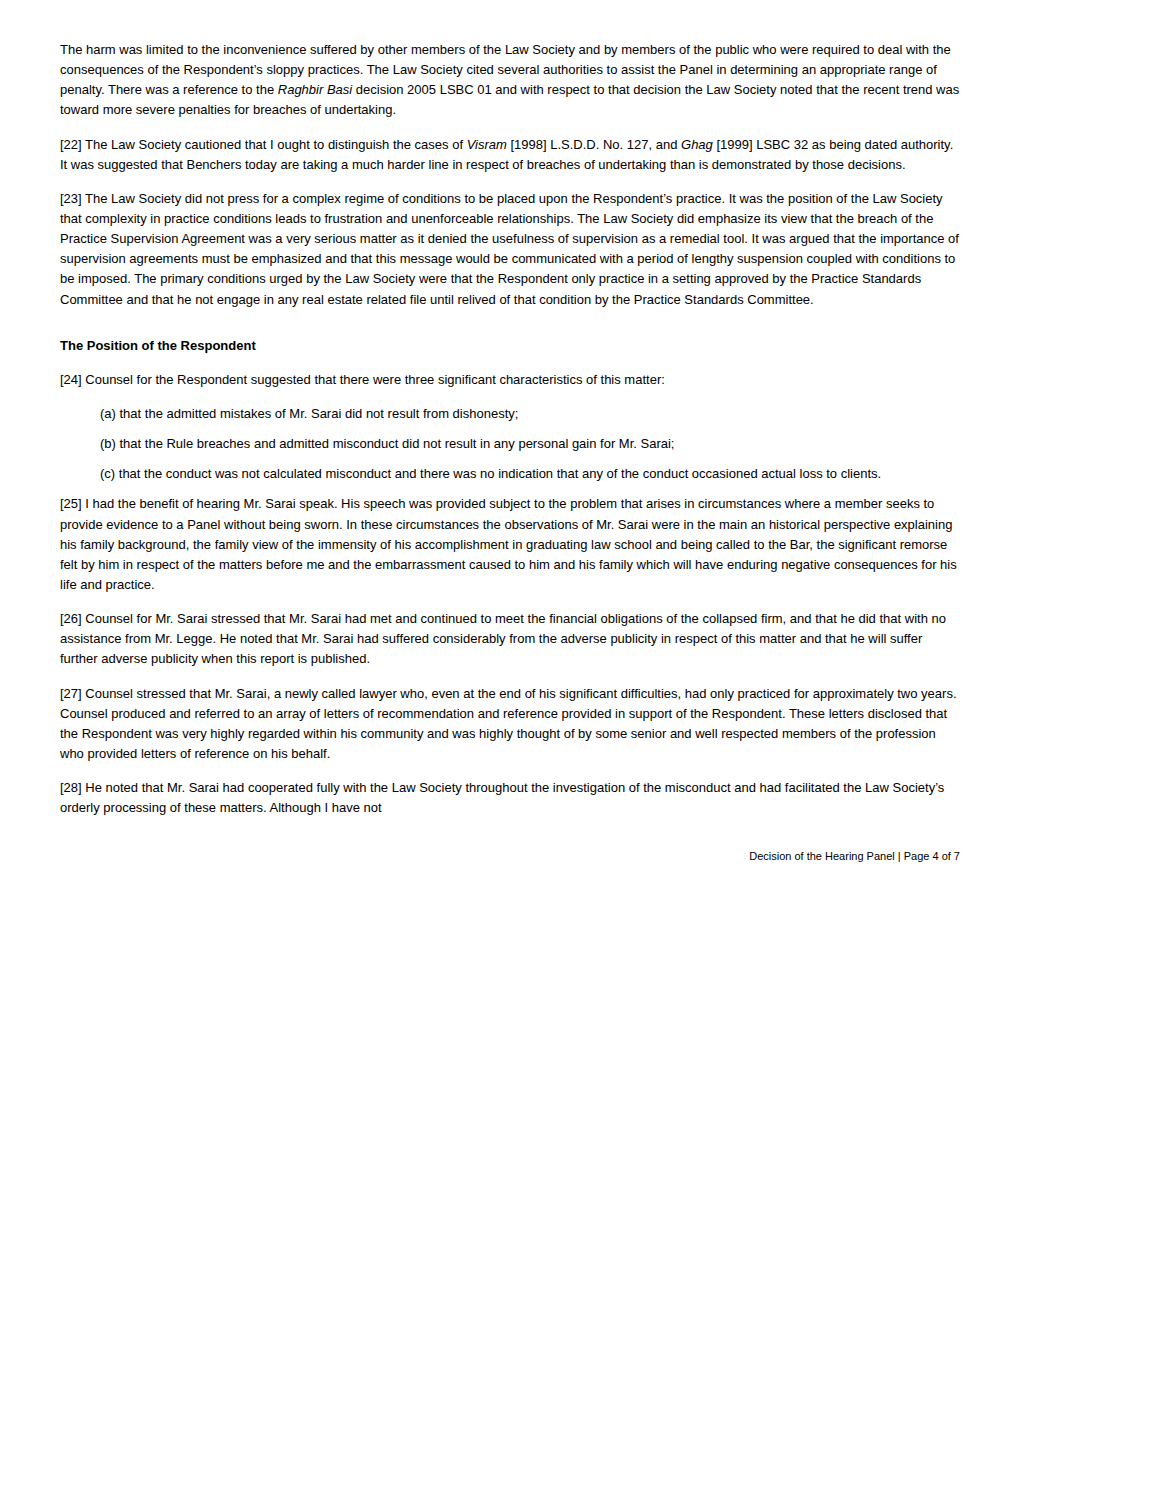The harm was limited to the inconvenience suffered by other members of the Law Society and by members of the public who were required to deal with the consequences of the Respondent’s sloppy practices. The Law Society cited several authorities to assist the Panel in determining an appropriate range of penalty. There was a reference to the Raghbir Basi decision 2005 LSBC 01 and with respect to that decision the Law Society noted that the recent trend was toward more severe penalties for breaches of undertaking.
[22] The Law Society cautioned that I ought to distinguish the cases of Visram [1998] L.S.D.D. No. 127, and Ghag [1999] LSBC 32 as being dated authority. It was suggested that Benchers today are taking a much harder line in respect of breaches of undertaking than is demonstrated by those decisions.
[23] The Law Society did not press for a complex regime of conditions to be placed upon the Respondent’s practice. It was the position of the Law Society that complexity in practice conditions leads to frustration and unenforceable relationships. The Law Society did emphasize its view that the breach of the Practice Supervision Agreement was a very serious matter as it denied the usefulness of supervision as a remedial tool. It was argued that the importance of supervision agreements must be emphasized and that this message would be communicated with a period of lengthy suspension coupled with conditions to be imposed. The primary conditions urged by the Law Society were that the Respondent only practice in a setting approved by the Practice Standards Committee and that he not engage in any real estate related file until relived of that condition by the Practice Standards Committee.
The Position of the Respondent
[24] Counsel for the Respondent suggested that there were three significant characteristics of this matter:
(a) that the admitted mistakes of Mr. Sarai did not result from dishonesty;
(b) that the Rule breaches and admitted misconduct did not result in any personal gain for Mr. Sarai;
(c) that the conduct was not calculated misconduct and there was no indication that any of the conduct occasioned actual loss to clients.
[25] I had the benefit of hearing Mr. Sarai speak. His speech was provided subject to the problem that arises in circumstances where a member seeks to provide evidence to a Panel without being sworn. In these circumstances the observations of Mr. Sarai were in the main an historical perspective explaining his family background, the family view of the immensity of his accomplishment in graduating law school and being called to the Bar, the significant remorse felt by him in respect of the matters before me and the embarrassment caused to him and his family which will have enduring negative consequences for his life and practice.
[26] Counsel for Mr. Sarai stressed that Mr. Sarai had met and continued to meet the financial obligations of the collapsed firm, and that he did that with no assistance from Mr. Legge. He noted that Mr. Sarai had suffered considerably from the adverse publicity in respect of this matter and that he will suffer further adverse publicity when this report is published.
[27] Counsel stressed that Mr. Sarai, a newly called lawyer who, even at the end of his significant difficulties, had only practiced for approximately two years. Counsel produced and referred to an array of letters of recommendation and reference provided in support of the Respondent. These letters disclosed that the Respondent was very highly regarded within his community and was highly thought of by some senior and well respected members of the profession who provided letters of reference on his behalf.
[28] He noted that Mr. Sarai had cooperated fully with the Law Society throughout the investigation of the misconduct and had facilitated the Law Society’s orderly processing of these matters. Although I have not
Decision of the Hearing Panel | Page 4 of 7